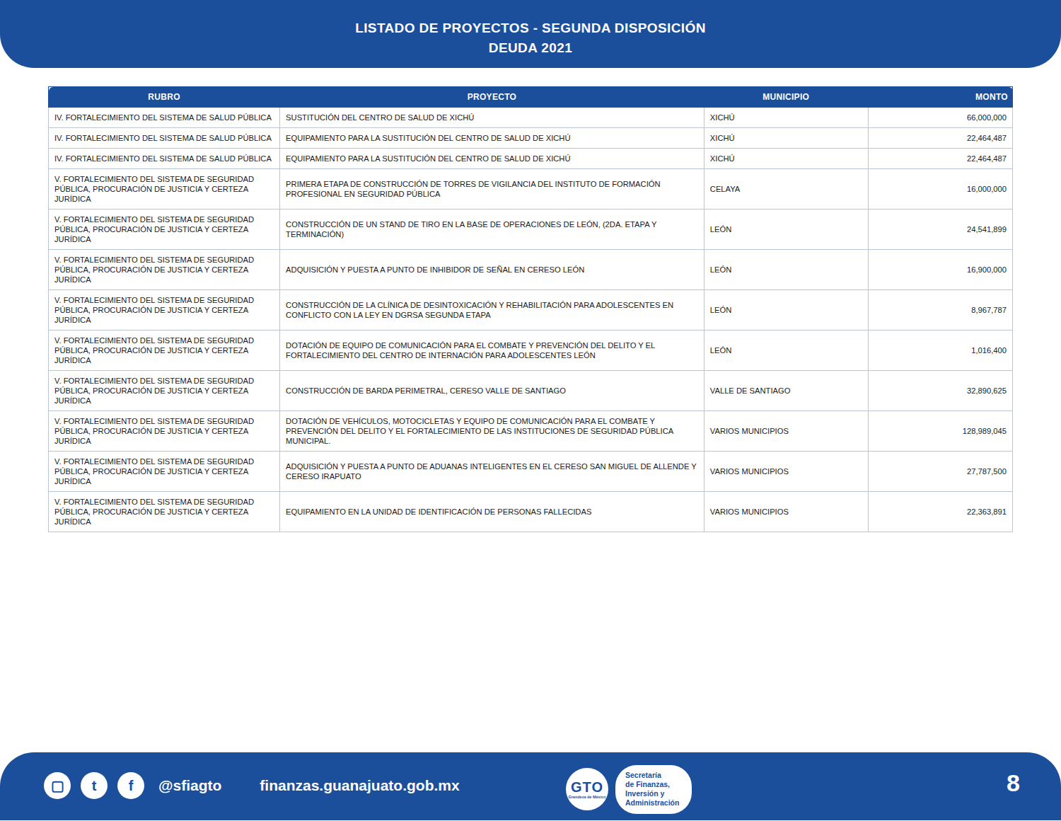LISTADO DE PROYECTOS - SEGUNDA DISPOSICIÓN
DEUDA 2021
| RUBRO | PROYECTO | MUNICIPIO | MONTO |
| --- | --- | --- | --- |
| IV. FORTALECIMIENTO DEL SISTEMA DE SALUD PÚBLICA | SUSTITUCIÓN DEL CENTRO DE SALUD DE XICHÚ | XICHÚ | 66,000,000 |
| IV. FORTALECIMIENTO DEL SISTEMA DE SALUD PÚBLICA | EQUIPAMIENTO PARA LA SUSTITUCIÓN DEL CENTRO DE SALUD DE XICHÚ | XICHÚ | 22,464,487 |
| IV. FORTALECIMIENTO DEL SISTEMA DE SALUD PÚBLICA | EQUIPAMIENTO PARA LA SUSTITUCIÓN DEL CENTRO DE SALUD DE XICHÚ | XICHÚ | 22,464,487 |
| V. FORTALECIMIENTO DEL SISTEMA DE SEGURIDAD PÚBLICA, PROCURACIÓN DE JUSTICIA Y CERTEZA JURÍDICA | PRIMERA ETAPA DE CONSTRUCCIÓN DE TORRES DE VIGILANCIA DEL INSTITUTO DE FORMACIÓN PROFESIONAL EN SEGURIDAD PÚBLICA | CELAYA | 16,000,000 |
| V. FORTALECIMIENTO DEL SISTEMA DE SEGURIDAD PÚBLICA, PROCURACIÓN DE JUSTICIA Y CERTEZA JURÍDICA | CONSTRUCCIÓN DE UN STAND DE TIRO EN LA BASE DE OPERACIONES DE LEÓN, (2DA. ETAPA Y TERMINACIÓN) | LEÓN | 24,541,899 |
| V. FORTALECIMIENTO DEL SISTEMA DE SEGURIDAD PÚBLICA, PROCURACIÓN DE JUSTICIA Y CERTEZA JURÍDICA | ADQUISICIÓN Y PUESTA A PUNTO DE INHIBIDOR DE SEÑAL EN CERESO LEÓN | LEÓN | 16,900,000 |
| V. FORTALECIMIENTO DEL SISTEMA DE SEGURIDAD PÚBLICA, PROCURACIÓN DE JUSTICIA Y CERTEZA JURÍDICA | CONSTRUCCIÓN DE LA CLÍNICA DE DESINTOXICACIÓN Y REHABILITACIÓN PARA ADOLESCENTES EN CONFLICTO CON LA LEY EN DGRSA SEGUNDA ETAPA | LEÓN | 8,967,787 |
| V. FORTALECIMIENTO DEL SISTEMA DE SEGURIDAD PÚBLICA, PROCURACIÓN DE JUSTICIA Y CERTEZA JURÍDICA | DOTACIÓN DE EQUIPO DE COMUNICACIÓN PARA EL COMBATE Y PREVENCIÓN DEL DELITO Y EL FORTALECIMIENTO DEL CENTRO DE INTERNACIÓN PARA ADOLESCENTES LEÓN | LEÓN | 1,016,400 |
| V. FORTALECIMIENTO DEL SISTEMA DE SEGURIDAD PÚBLICA, PROCURACIÓN DE JUSTICIA Y CERTEZA JURÍDICA | CONSTRUCCIÓN DE BARDA PERIMETRAL, CERESO VALLE DE SANTIAGO | VALLE DE SANTIAGO | 32,890,625 |
| V. FORTALECIMIENTO DEL SISTEMA DE SEGURIDAD PÚBLICA, PROCURACIÓN DE JUSTICIA Y CERTEZA JURÍDICA | DOTACIÓN DE VEHÍCULOS, MOTOCICLETAS Y EQUIPO DE COMUNICACIÓN PARA EL COMBATE Y PREVENCIÓN DEL DELITO Y EL FORTALECIMIENTO DE LAS INSTITUCIONES DE SEGURIDAD PÚBLICA MUNICIPAL. | VARIOS MUNICIPIOS | 128,989,045 |
| V. FORTALECIMIENTO DEL SISTEMA DE SEGURIDAD PÚBLICA, PROCURACIÓN DE JUSTICIA Y CERTEZA JURÍDICA | ADQUISICIÓN Y PUESTA A PUNTO DE ADUANAS INTELIGENTES EN EL CERESO SAN MIGUEL DE ALLENDE Y CERESO IRAPUATO | VARIOS MUNICIPIOS | 27,787,500 |
| V. FORTALECIMIENTO DEL SISTEMA DE SEGURIDAD PÚBLICA, PROCURACIÓN DE JUSTICIA Y CERTEZA JURÍDICA | EQUIPAMIENTO EN LA UNIDAD DE IDENTIFICACIÓN DE PERSONAS FALLECIDAS | VARIOS MUNICIPIOS | 22,363,891 |
▢
t
f
@sfiagto finanzas.guanajuato.gob.mx
GTO Grandeza de México
Secretaría
de Finanzas,
Inversión y
Administración
8